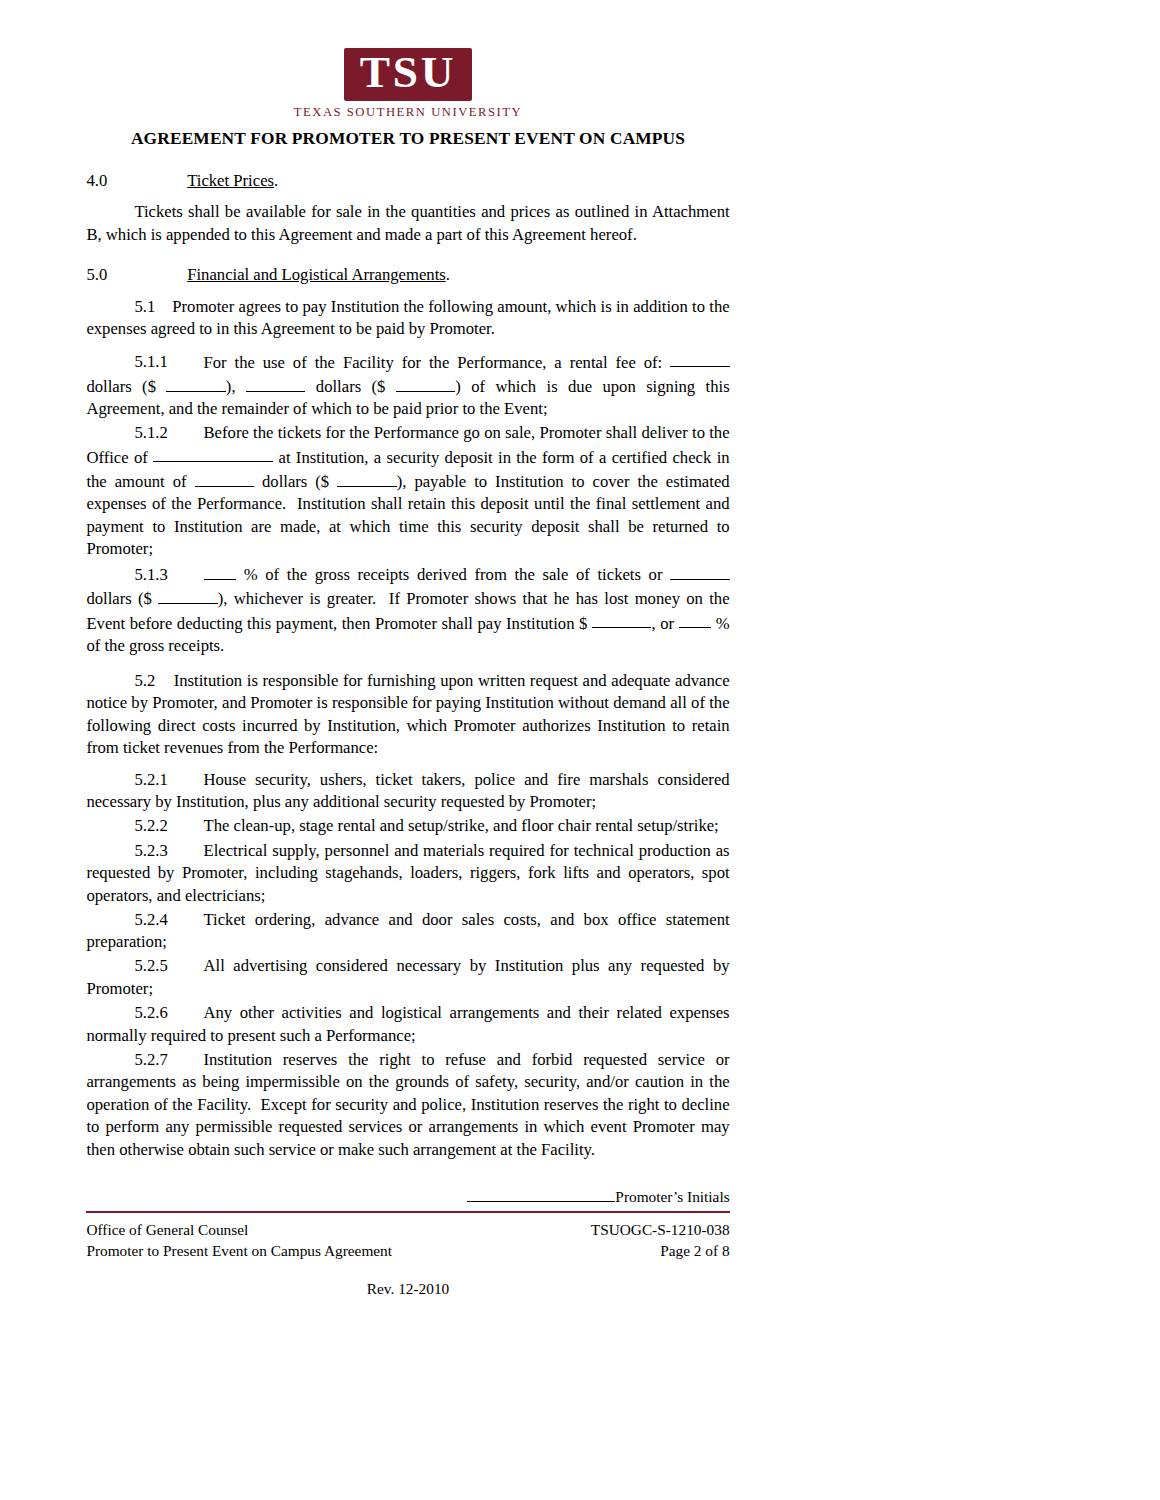TSU
TEXAS SOUTHERN UNIVERSITY
AGREEMENT FOR PROMOTER TO PRESENT EVENT ON CAMPUS
4.0 Ticket Prices.
Tickets shall be available for sale in the quantities and prices as outlined in Attachment B, which is appended to this Agreement and made a part of this Agreement hereof.
5.0 Financial and Logistical Arrangements.
5.1 Promoter agrees to pay Institution the following amount, which is in addition to the expenses agreed to in this Agreement to be paid by Promoter.
5.1.1 For the use of the Facility for the Performance, a rental fee of: dollars ($ ), dollars ($ ) of which is due upon signing this Agreement, and the remainder of which to be paid prior to the Event;
5.1.2 Before the tickets for the Performance go on sale, Promoter shall deliver to the Office of at Institution, a security deposit in the form of a certified check in the amount of dollars ($ ), payable to Institution to cover the estimated expenses of the Performance. Institution shall retain this deposit until the final settlement and payment to Institution are made, at which time this security deposit shall be returned to Promoter;
5.1.3 % of the gross receipts derived from the sale of tickets or dollars ($ ), whichever is greater. If Promoter shows that he has lost money on the Event before deducting this payment, then Promoter shall pay Institution $ , or % of the gross receipts.
5.2 Institution is responsible for furnishing upon written request and adequate advance notice by Promoter, and Promoter is responsible for paying Institution without demand all of the following direct costs incurred by Institution, which Promoter authorizes Institution to retain from ticket revenues from the Performance:
5.2.1 House security, ushers, ticket takers, police and fire marshals considered necessary by Institution, plus any additional security requested by Promoter;
5.2.2 The clean-up, stage rental and setup/strike, and floor chair rental setup/strike;
5.2.3 Electrical supply, personnel and materials required for technical production as requested by Promoter, including stagehands, loaders, riggers, fork lifts and operators, spot operators, and electricians;
5.2.4 Ticket ordering, advance and door sales costs, and box office statement preparation;
5.2.5 All advertising considered necessary by Institution plus any requested by Promoter;
5.2.6 Any other activities and logistical arrangements and their related expenses normally required to present such a Performance;
5.2.7 Institution reserves the right to refuse and forbid requested service or arrangements as being impermissible on the grounds of safety, security, and/or caution in the operation of the Facility. Except for security and police, Institution reserves the right to decline to perform any permissible requested services or arrangements in which event Promoter may then otherwise obtain such service or make such arrangement at the Facility.
Promoter’s Initials
Office of General Counsel
TSUOGC-S-1210-038
Promoter to Present Event on Campus Agreement
Page 2 of 8
Rev. 12-2010